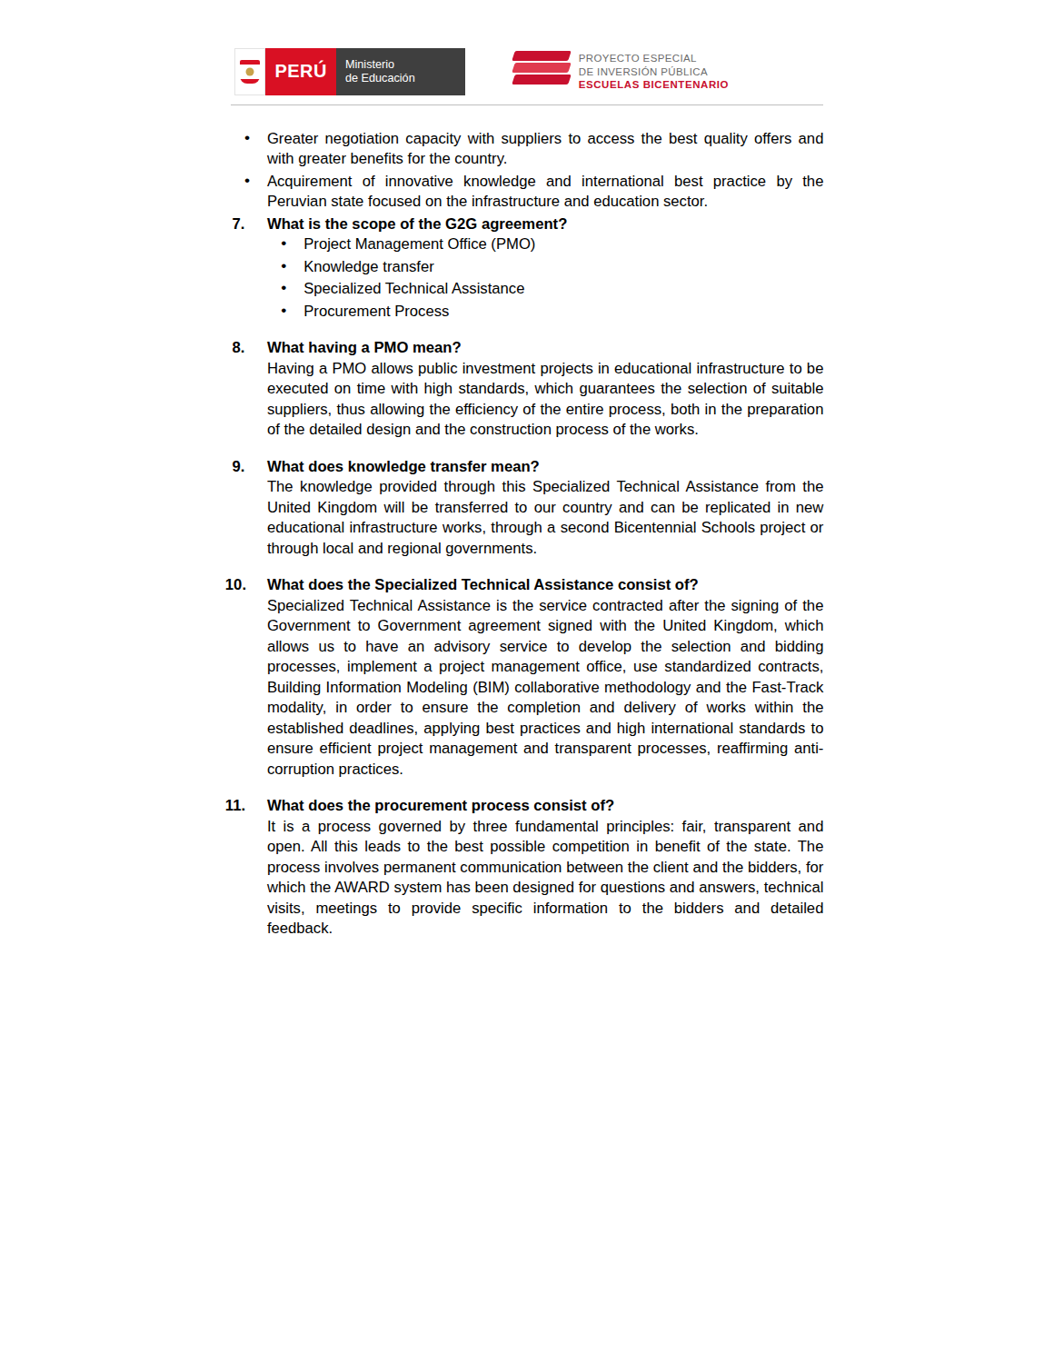PERÚ
Ministerio de Educación
PROYECTO ESPECIAL
DE INVERSIÓN PÚBLICA
ESCUELAS BICENTENARIO
Greater negotiation capacity with suppliers to access the best quality offers and with greater benefits for the country.
Acquirement of innovative knowledge and international best practice by the Peruvian state focused on the infrastructure and education sector.
What is the scope of the G2G agreement?
Project Management Office (PMO)
Knowledge transfer
Specialized Technical Assistance
Procurement Process
What having a PMO mean?
Having a PMO allows public investment projects in educational infrastructure to be executed on time with high standards, which guarantees the selection of suitable suppliers, thus allowing the efficiency of the entire process, both in the preparation of the detailed design and the construction process of the works.
What does knowledge transfer mean?
The knowledge provided through this Specialized Technical Assistance from the United Kingdom will be transferred to our country and can be replicated in new educational infrastructure works, through a second Bicentennial Schools project or through local and regional governments.
What does the Specialized Technical Assistance consist of?
Specialized Technical Assistance is the service contracted after the signing of the Government to Government agreement signed with the United Kingdom, which allows us to have an advisory service to develop the selection and bidding processes, implement a project management office, use standardized contracts, Building Information Modeling (BIM) collaborative methodology and the Fast-Track modality, in order to ensure the completion and delivery of works within the established deadlines, applying best practices and high international standards to ensure efficient project management and transparent processes, reaffirming anti-corruption practices.
What does the procurement process consist of?
It is a process governed by three fundamental principles: fair, transparent and open. All this leads to the best possible competition in benefit of the state. The process involves permanent communication between the client and the bidders, for which the AWARD system has been designed for questions and answers, technical visits, meetings to provide specific information to the bidders and detailed feedback.